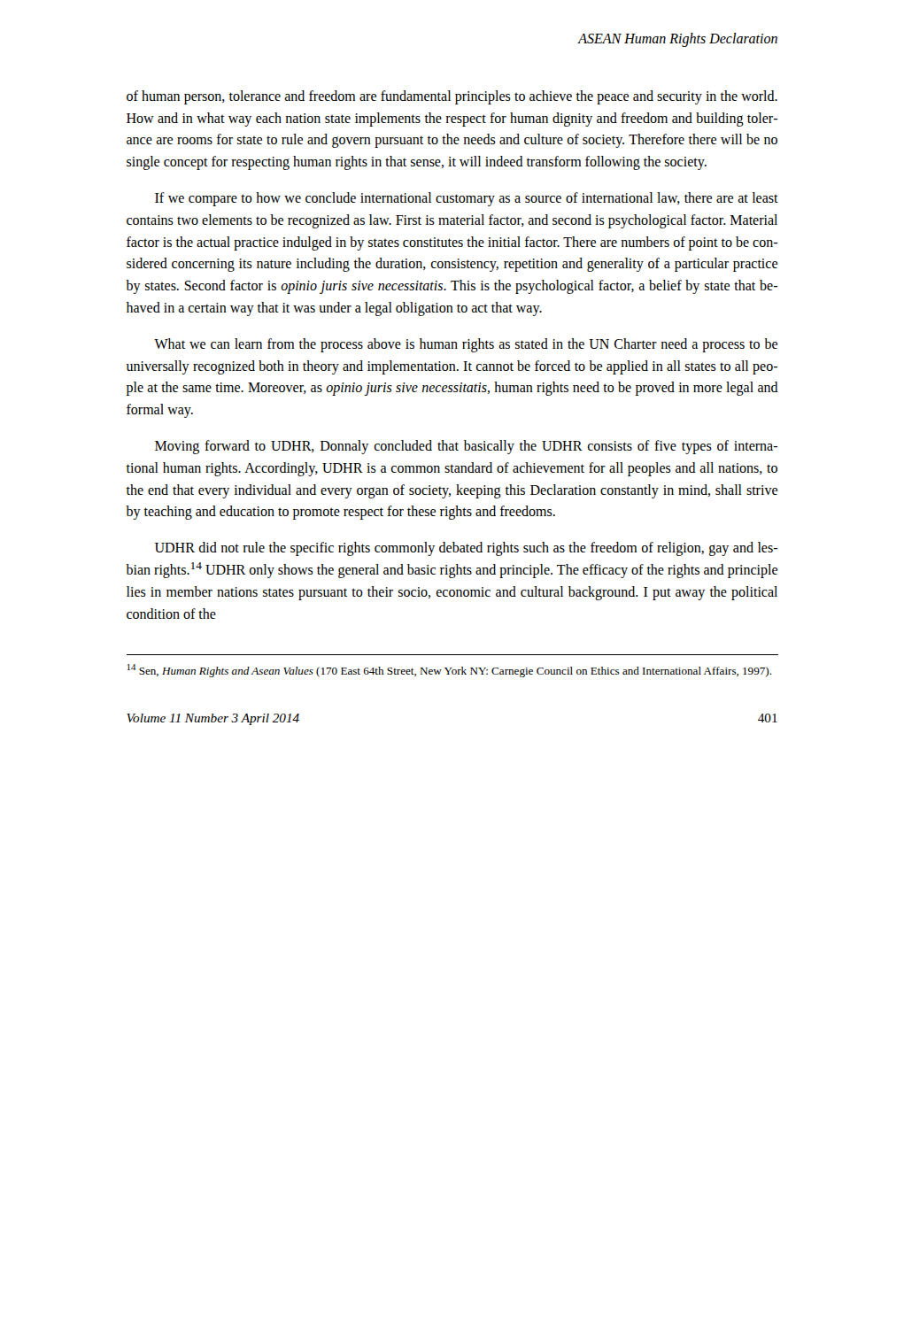ASEAN Human Rights Declaration
of human person, tolerance and freedom are fundamental principles to achieve the peace and security in the world. How and in what way each nation state implements the respect for human dignity and freedom and building tolerance are rooms for state to rule and govern pursuant to the needs and culture of society. Therefore there will be no single concept for respecting human rights in that sense, it will indeed transform following the society.
If we compare to how we conclude international customary as a source of international law, there are at least contains two elements to be recognized as law. First is material factor, and second is psychological factor. Material factor is the actual practice indulged in by states constitutes the initial factor. There are numbers of point to be considered concerning its nature including the duration, consistency, repetition and generality of a particular practice by states. Second factor is opinio juris sive necessitatis. This is the psychological factor, a belief by state that behaved in a certain way that it was under a legal obligation to act that way.
What we can learn from the process above is human rights as stated in the UN Charter need a process to be universally recognized both in theory and implementation. It cannot be forced to be applied in all states to all people at the same time. Moreover, as opinio juris sive necessitatis, human rights need to be proved in more legal and formal way.
Moving forward to UDHR, Donnaly concluded that basically the UDHR consists of five types of international human rights. Accordingly, UDHR is a common standard of achievement for all peoples and all nations, to the end that every individual and every organ of society, keeping this Declaration constantly in mind, shall strive by teaching and education to promote respect for these rights and freedoms.
UDHR did not rule the specific rights commonly debated rights such as the freedom of religion, gay and lesbian rights.14 UDHR only shows the general and basic rights and principle. The efficacy of the rights and principle lies in member nations states pursuant to their socio, economic and cultural background. I put away the political condition of the
14 Sen, Human Rights and Asean Values (170 East 64th Street, New York NY: Carnegie Council on Ethics and International Affairs, 1997).
Volume 11 Number 3 April 2014 401